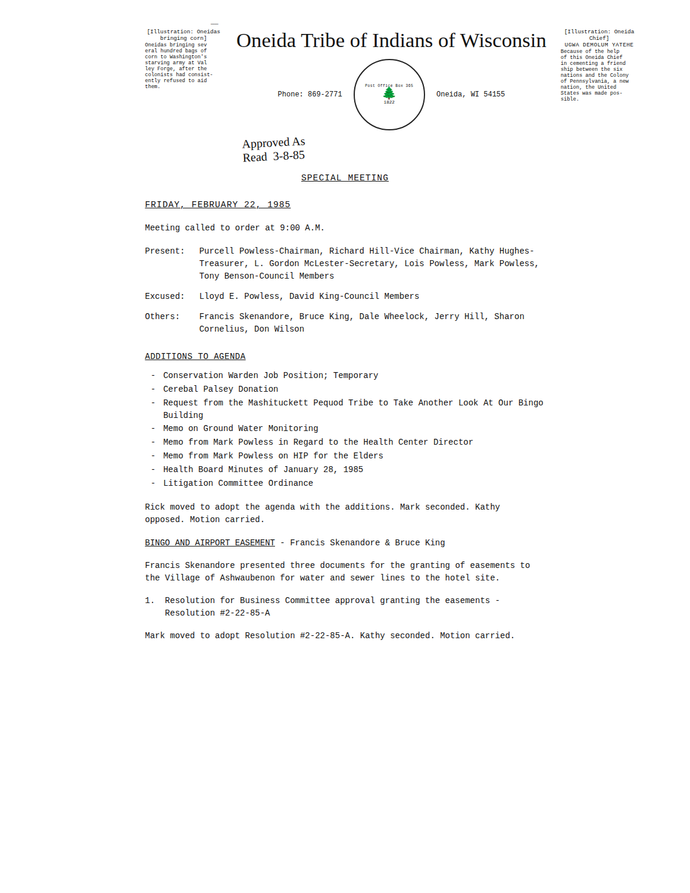——
[Illustration: Oneidas bringing corn]
Oneidas bringing sev
eral hundred bags of
corn to Washington's
starving army at Val
ley Forge, after the
colonists had consist-
ently refused to aid
them.
Oneida Tribe of Indians of Wisconsin
Phone: 869-2771
Post Office Box 365
🌲
1822
Oneida, WI 54155
Approved As
Read 3-8-85
[Illustration: Oneida Chief]
UGWA DEMOLUM YATEHE
Because of the help
of this Oneida Chief
in cementing a friend
ship between the six
nations and the Colony
of Pennsylvania, a new
nation, the United
States was made pos-
sible.
SPECIAL MEETING
FRIDAY, FEBRUARY 22, 1985
Meeting called to order at 9:00 A.M.
Present:
Purcell Powless-Chairman, Richard Hill-Vice Chairman, Kathy Hughes-Treasurer, L. Gordon McLester-Secretary, Lois Powless, Mark Powless, Tony Benson-Council Members
Excused:
Lloyd E. Powless, David King-Council Members
Others:
Francis Skenandore, Bruce King, Dale Wheelock, Jerry Hill, Sharon Cornelius, Don Wilson
ADDITIONS TO AGENDA
Conservation Warden Job Position; Temporary
Cerebal Palsey Donation
Request from the Mashituckett Pequod Tribe to Take Another Look At Our Bingo Building
Memo on Ground Water Monitoring
Memo from Mark Powless in Regard to the Health Center Director
Memo from Mark Powless on HIP for the Elders
Health Board Minutes of January 28, 1985
Litigation Committee Ordinance
Rick moved to adopt the agenda with the additions. Mark seconded. Kathy opposed. Motion carried.
BINGO AND AIRPORT EASEMENT - Francis Skenandore & Bruce King
Francis Skenandore presented three documents for the granting of easements to the Village of Ashwaubenon for water and sewer lines to the hotel site.
1.
Resolution for Business Committee approval granting the easements - Resolution #2-22-85-A
Mark moved to adopt Resolution #2-22-85-A. Kathy seconded. Motion carried.